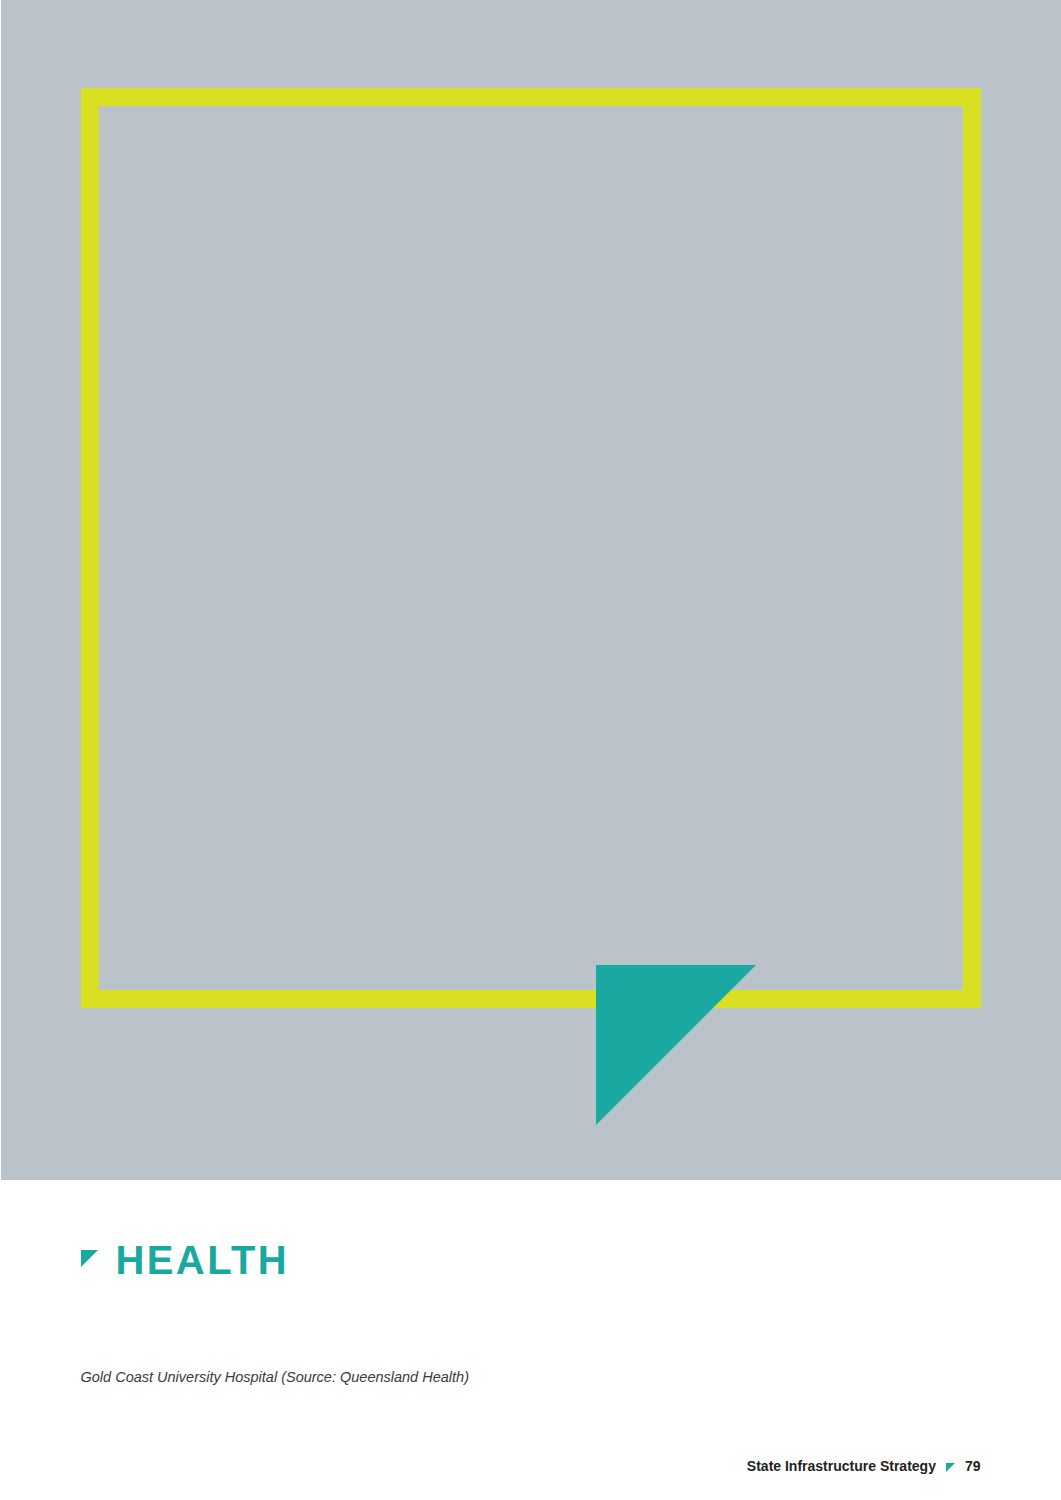Health
Health
Gold Coast University Hospital (Source: Queensland Health)
State Infrastructure Strategy 79